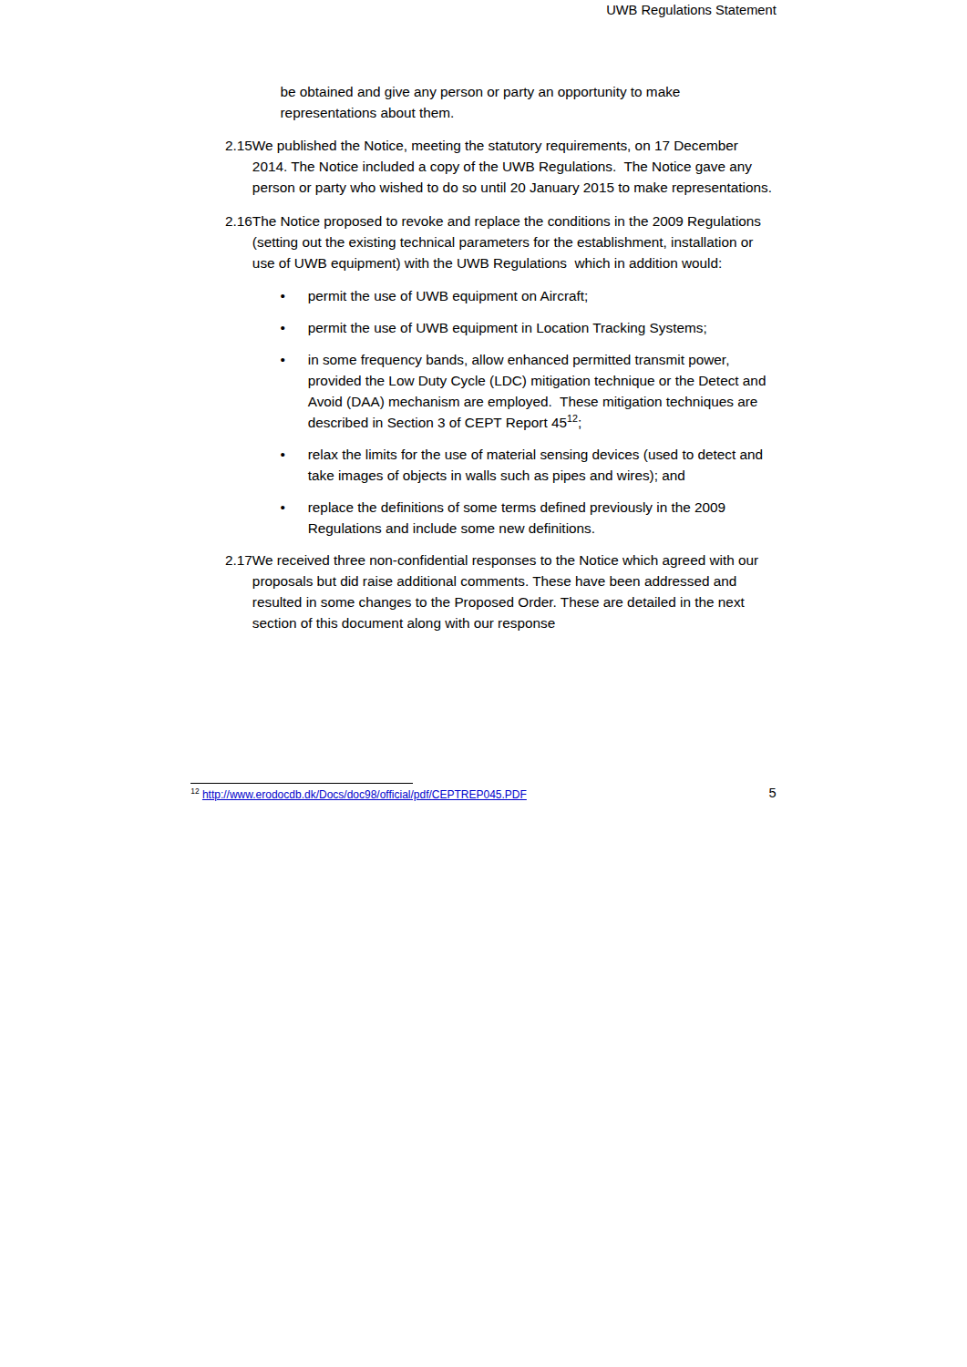UWB Regulations Statement
be obtained and give any person or party an opportunity to make representations about them.
2.15
We published the Notice, meeting the statutory requirements, on 17 December 2014. The Notice included a copy of the UWB Regulations. The Notice gave any person or party who wished to do so until 20 January 2015 to make representations.
2.16
The Notice proposed to revoke and replace the conditions in the 2009 Regulations (setting out the existing technical parameters for the establishment, installation or use of UWB equipment) with the UWB Regulations which in addition would:
permit the use of UWB equipment on Aircraft;
permit the use of UWB equipment in Location Tracking Systems;
in some frequency bands, allow enhanced permitted transmit power, provided the Low Duty Cycle (LDC) mitigation technique or the Detect and Avoid (DAA) mechanism are employed. These mitigation techniques are described in Section 3 of CEPT Report 4512;
relax the limits for the use of material sensing devices (used to detect and take images of objects in walls such as pipes and wires); and
replace the definitions of some terms defined previously in the 2009 Regulations and include some new definitions.
2.17
We received three non-confidential responses to the Notice which agreed with our proposals but did raise additional comments. These have been addressed and resulted in some changes to the Proposed Order. These are detailed in the next section of this document along with our response
12 http://www.erodocdb.dk/Docs/doc98/official/pdf/CEPTREP045.PDF
5